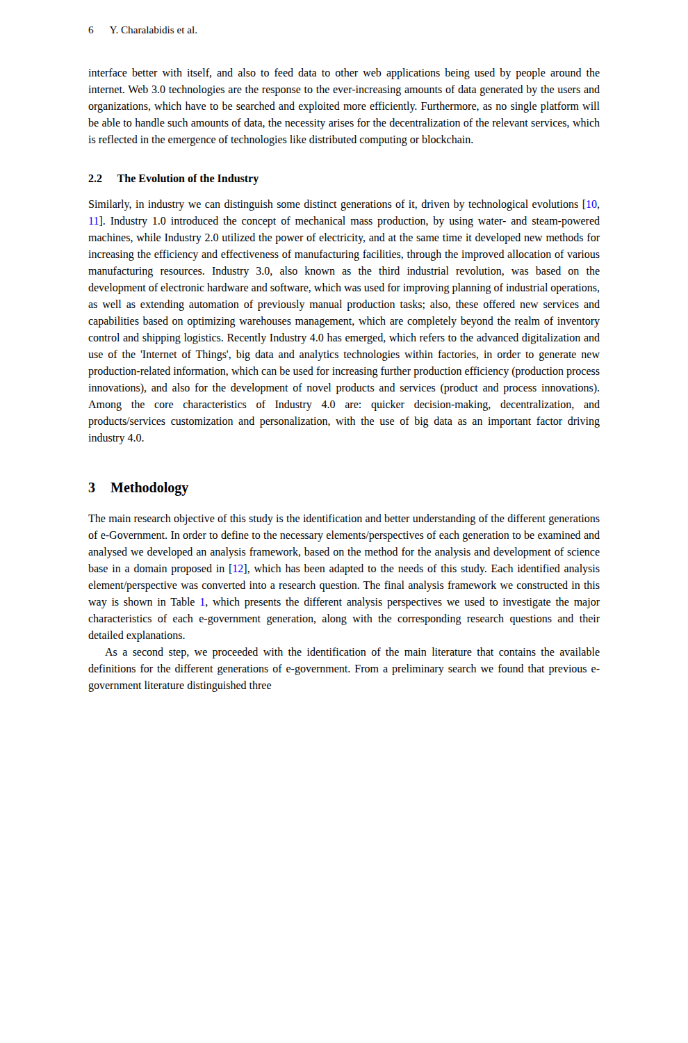6 Y. Charalabidis et al.
interface better with itself, and also to feed data to other web applications being used by people around the internet. Web 3.0 technologies are the response to the ever-increasing amounts of data generated by the users and organizations, which have to be searched and exploited more efficiently. Furthermore, as no single platform will be able to handle such amounts of data, the necessity arises for the decentralization of the relevant services, which is reflected in the emergence of technologies like distributed computing or blockchain.
2.2 The Evolution of the Industry
Similarly, in industry we can distinguish some distinct generations of it, driven by technological evolutions [10, 11]. Industry 1.0 introduced the concept of mechanical mass production, by using water- and steam-powered machines, while Industry 2.0 utilized the power of electricity, and at the same time it developed new methods for increasing the efficiency and effectiveness of manufacturing facilities, through the improved allocation of various manufacturing resources. Industry 3.0, also known as the third industrial revolution, was based on the development of electronic hardware and software, which was used for improving planning of industrial operations, as well as extending automation of previously manual production tasks; also, these offered new services and capabilities based on optimizing warehouses management, which are completely beyond the realm of inventory control and shipping logistics. Recently Industry 4.0 has emerged, which refers to the advanced digitalization and use of the 'Internet of Things', big data and analytics technologies within factories, in order to generate new production-related information, which can be used for increasing further production efficiency (production process innovations), and also for the development of novel products and services (product and process innovations). Among the core characteristics of Industry 4.0 are: quicker decision-making, decentralization, and products/services customization and personalization, with the use of big data as an important factor driving industry 4.0.
3 Methodology
The main research objective of this study is the identification and better understanding of the different generations of e-Government. In order to define to the necessary elements/perspectives of each generation to be examined and analysed we developed an analysis framework, based on the method for the analysis and development of science base in a domain proposed in [12], which has been adapted to the needs of this study. Each identified analysis element/perspective was converted into a research question. The final analysis framework we constructed in this way is shown in Table 1, which presents the different analysis perspectives we used to investigate the major characteristics of each e-government generation, along with the corresponding research questions and their detailed explanations.
As a second step, we proceeded with the identification of the main literature that contains the available definitions for the different generations of e-government. From a preliminary search we found that previous e-government literature distinguished three